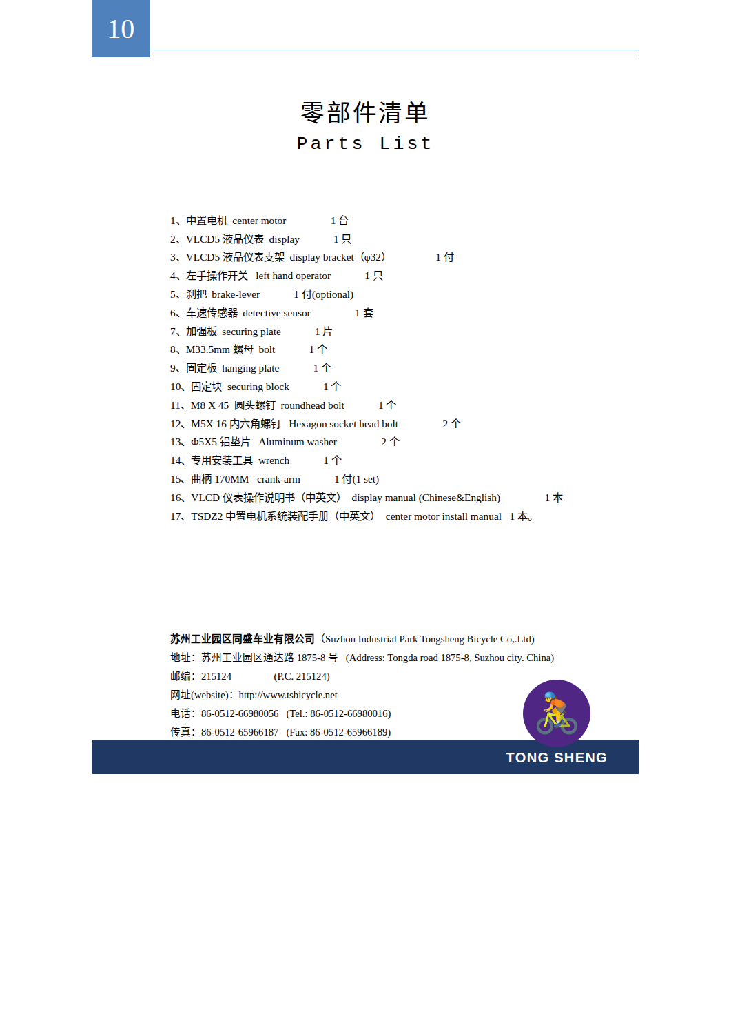10
零部件清单
Parts List
1、中置电机 center motor 1 台
2、VLCD5 液晶仪表 display 1 只
3、VLCD5 液晶仪表支架 display bracket（φ32） 1 付
4、左手操作开关 left hand operator 1 只
5、刹把 brake-lever 1 付(optional)
6、车速传感器 detective sensor 1 套
7、加强板 securing plate 1 片
8、M33.5mm 螺母 bolt 1 个
9、固定板 hanging plate 1 个
10、固定块 securing block 1 个
11、M8 X 45 圆头螺钉 roundhead bolt 1 个
12、M5X 16 内六角螺钉 Hexagon socket head bolt 2 个
13、Φ5X5 铝垫片 Aluminum washer 2 个
14、专用安装工具 wrench 1 个
15、曲柄 170MM crank-arm 1 付(1 set)
16、VLCD 仪表操作说明书（中英文） display manual (Chinese&English) 1 本
17、TSDZ2 中置电机系统装配手册（中英文） center motor install manual 1 本。
苏州工业园区同盛车业有限公司（Suzhou Industrial Park Tongsheng Bicycle Co,.Ltd)
地址：苏州工业园区通达路 1875-8 号 (Address: Tongda road 1875-8, Suzhou city. China)
邮编：215124 (P.C. 215124)
网址(website)：http://www.tsbicycle.net
电话：86-0512-66980056 (Tel.: 86-0512-66980016)
传真：86-0512-65966187 (Fax: 86-0512-65966189)
E-mail address: edwardlee@126.com
TONG SHENG